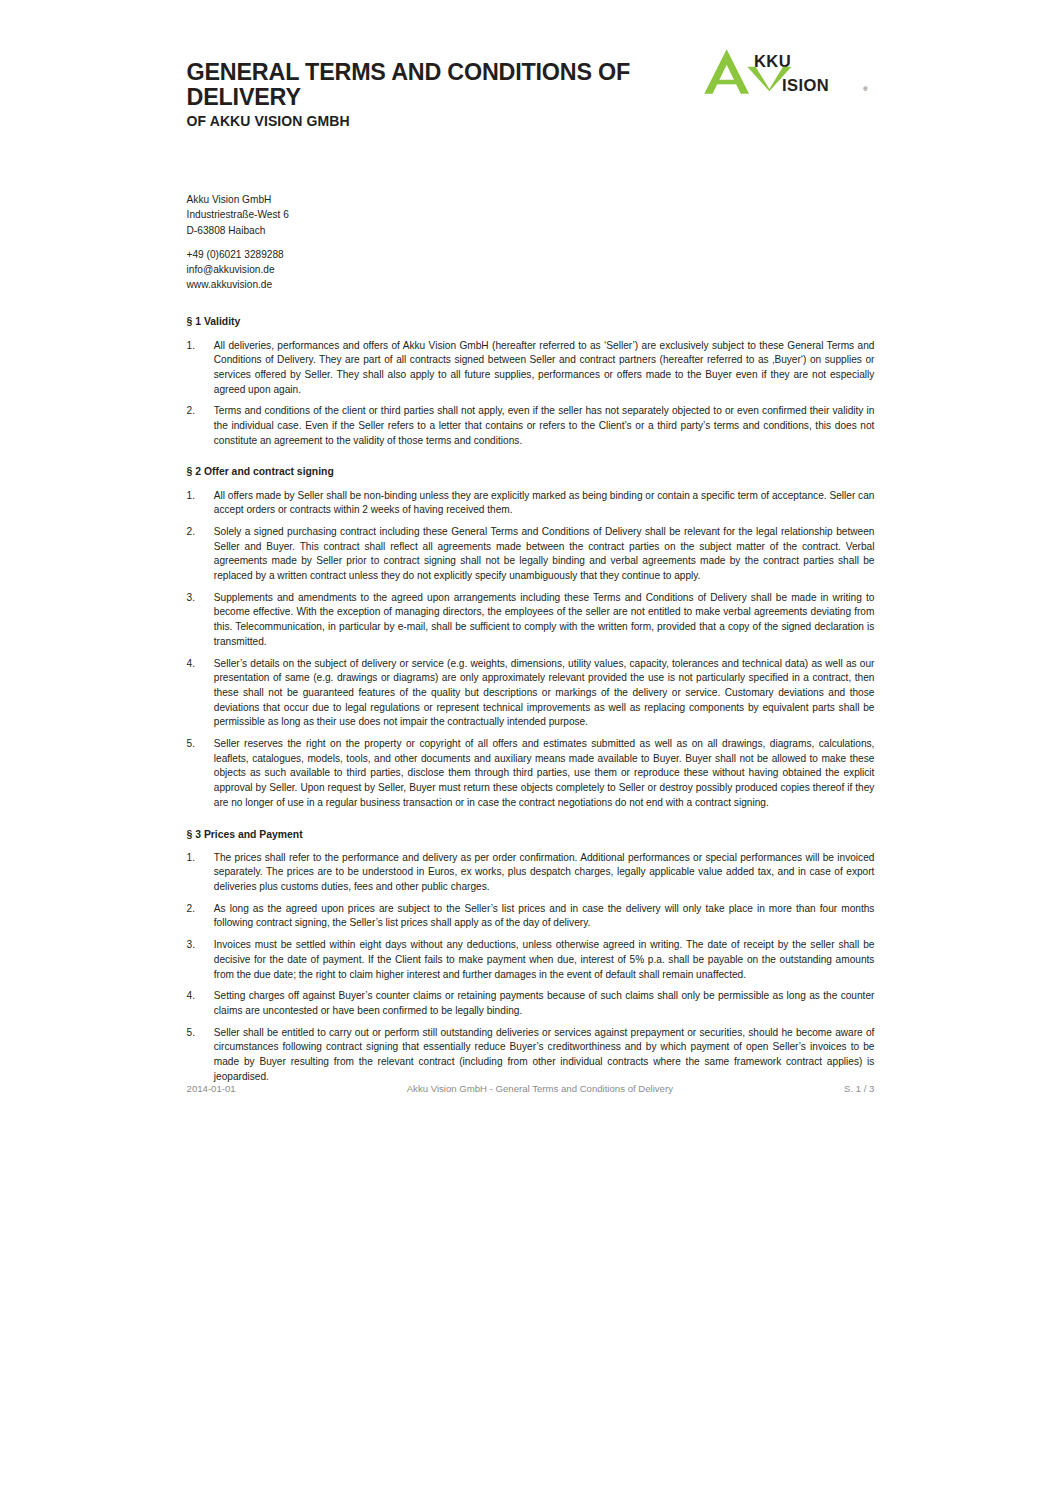General Terms and Conditions of Delivery
of Akku Vision GmbH
Akku Vision KKU ISION ®
Akku Vision GmbH
Industriestraße-West 6
D-63808 Haibach
+49 (0)6021 3289288
info@akkuvision.de
www.akkuvision.de
§ 1 Validity
All deliveries, performances and offers of Akku Vision GmbH (hereafter referred to as ‘Seller’) are exclusively subject to these General Terms and Conditions of Delivery. They are part of all contracts signed between Seller and contract partners (hereafter referred to as ‚Buyer‘) on supplies or services offered by Seller. They shall also apply to all future supplies, performances or offers made to the Buyer even if they are not especially agreed upon again.
Terms and conditions of the client or third parties shall not apply, even if the seller has not separately objected to or even confirmed their validity in the individual case. Even if the Seller refers to a letter that contains or refers to the Client’s or a third party’s terms and conditions, this does not constitute an agreement to the validity of those terms and conditions.
§ 2 Offer and contract signing
All offers made by Seller shall be non-binding unless they are explicitly marked as being binding or contain a specific term of acceptance. Seller can accept orders or contracts within 2 weeks of having received them.
Solely a signed purchasing contract including these General Terms and Conditions of Delivery shall be relevant for the legal relationship between Seller and Buyer. This contract shall reflect all agreements made between the contract parties on the subject matter of the contract. Verbal agreements made by Seller prior to contract signing shall not be legally binding and verbal agreements made by the contract parties shall be replaced by a written contract unless they do not explicitly specify unambiguously that they continue to apply.
Supplements and amendments to the agreed upon arrangements including these Terms and Conditions of Delivery shall be made in writing to become effective. With the exception of managing directors, the employees of the seller are not entitled to make verbal agreements deviating from this. Telecommunication, in particular by e-mail, shall be sufficient to comply with the written form, provided that a copy of the signed declaration is transmitted.
Seller’s details on the subject of delivery or service (e.g. weights, dimensions, utility values, capacity, tolerances and technical data) as well as our presentation of same (e.g. drawings or diagrams) are only approximately relevant provided the use is not particularly specified in a contract, then these shall not be guaranteed features of the quality but descriptions or markings of the delivery or service. Customary deviations and those deviations that occur due to legal regulations or represent technical improvements as well as replacing components by equivalent parts shall be permissible as long as their use does not impair the contractually intended purpose.
Seller reserves the right on the property or copyright of all offers and estimates submitted as well as on all drawings, diagrams, calculations, leaflets, catalogues, models, tools, and other documents and auxiliary means made available to Buyer. Buyer shall not be allowed to make these objects as such available to third parties, disclose them through third parties, use them or reproduce these without having obtained the explicit approval by Seller. Upon request by Seller, Buyer must return these objects completely to Seller or destroy possibly produced copies thereof if they are no longer of use in a regular business transaction or in case the contract negotiations do not end with a contract signing.
§ 3 Prices and Payment
The prices shall refer to the performance and delivery as per order confirmation. Additional performances or special performances will be invoiced separately. The prices are to be understood in Euros, ex works, plus despatch charges, legally applicable value added tax, and in case of export deliveries plus customs duties, fees and other public charges.
As long as the agreed upon prices are subject to the Seller’s list prices and in case the delivery will only take place in more than four months following contract signing, the Seller’s list prices shall apply as of the day of delivery.
Invoices must be settled within eight days without any deductions, unless otherwise agreed in writing. The date of receipt by the seller shall be decisive for the date of payment. If the Client fails to make payment when due, interest of 5% p.a. shall be payable on the outstanding amounts from the due date; the right to claim higher interest and further damages in the event of default shall remain unaffected.
Setting charges off against Buyer’s counter claims or retaining payments because of such claims shall only be permissible as long as the counter claims are uncontested or have been confirmed to be legally binding.
Seller shall be entitled to carry out or perform still outstanding deliveries or services against prepayment or securities, should he become aware of circumstances following contract signing that essentially reduce Buyer’s creditworthiness and by which payment of open Seller’s invoices to be made by Buyer resulting from the relevant contract (including from other individual contracts where the same framework contract applies) is jeopardised.
2014-01-01
Akku Vision GmbH - General Terms and Conditions of Delivery
S. 1 / 3